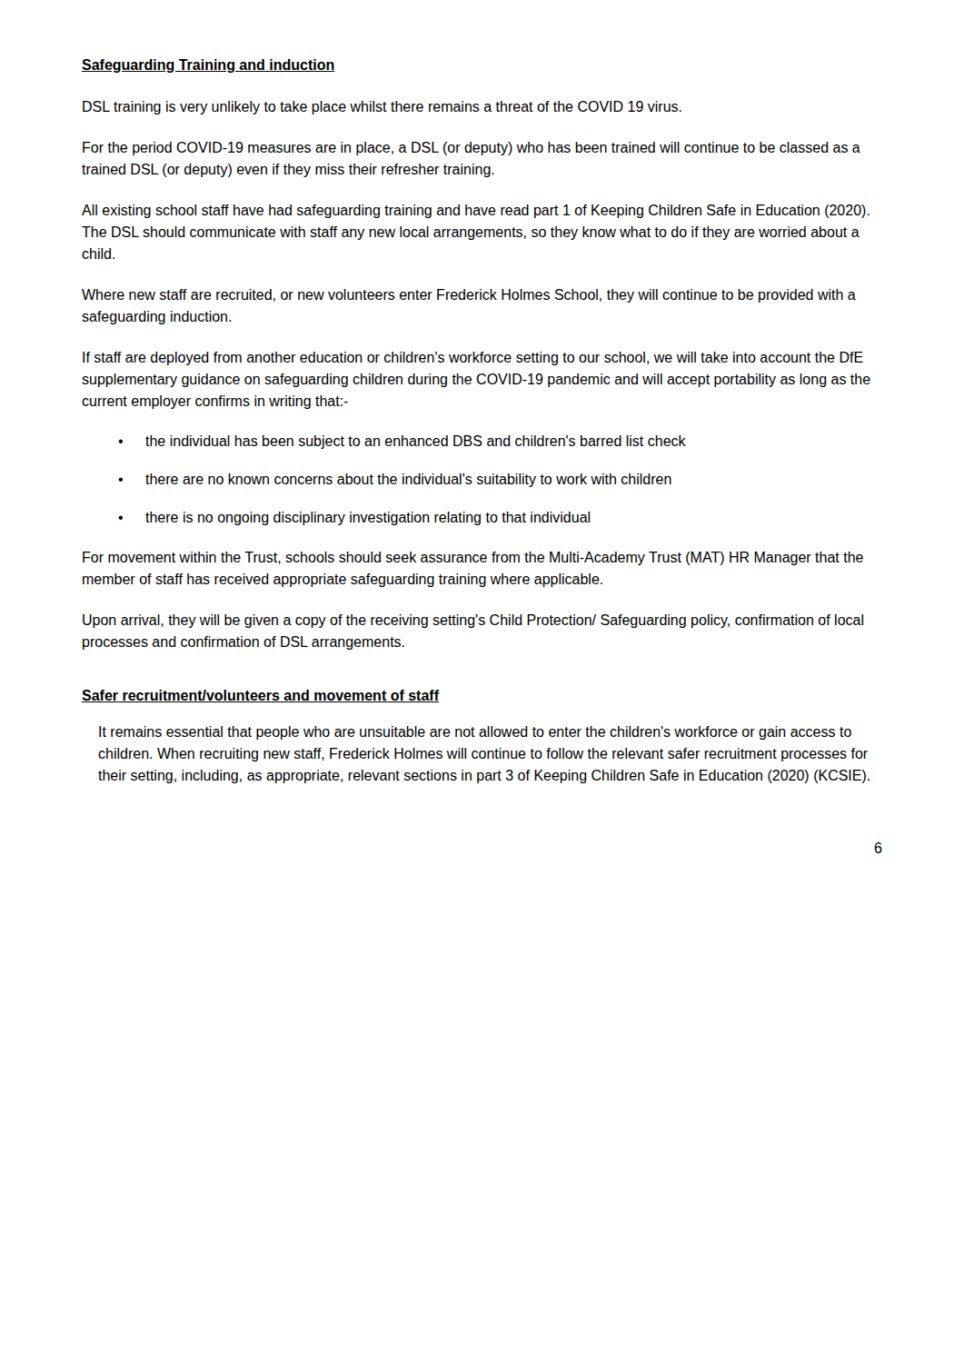Safeguarding Training and induction
DSL training is very unlikely to take place whilst there remains a threat of the COVID 19 virus.
For the period COVID-19 measures are in place, a DSL (or deputy) who has been trained will continue to be classed as a trained DSL (or deputy) even if they miss their refresher training.
All existing school staff have had safeguarding training and have read part 1 of Keeping Children Safe in Education (2020). The DSL should communicate with staff any new local arrangements, so they know what to do if they are worried about a child.
Where new staff are recruited, or new volunteers enter Frederick Holmes School, they will continue to be provided with a safeguarding induction.
If staff are deployed from another education or children's workforce setting to our school, we will take into account the DfE supplementary guidance on safeguarding children during the COVID-19 pandemic and will accept portability as long as the current employer confirms in writing that:-
the individual has been subject to an enhanced DBS and children's barred list check
there are no known concerns about the individual's suitability to work with children
there is no ongoing disciplinary investigation relating to that individual
For movement within the Trust, schools should seek assurance from the Multi-Academy Trust (MAT) HR Manager that the member of staff has received appropriate safeguarding training where applicable.
Upon arrival, they will be given a copy of the receiving setting's Child Protection/ Safeguarding policy, confirmation of local processes and confirmation of DSL arrangements.
Safer recruitment/volunteers and movement of staff
It remains essential that people who are unsuitable are not allowed to enter the children's workforce or gain access to children. When recruiting new staff, Frederick Holmes will continue to follow the relevant safer recruitment processes for their setting, including, as appropriate, relevant sections in part 3 of Keeping Children Safe in Education (2020) (KCSIE).
6